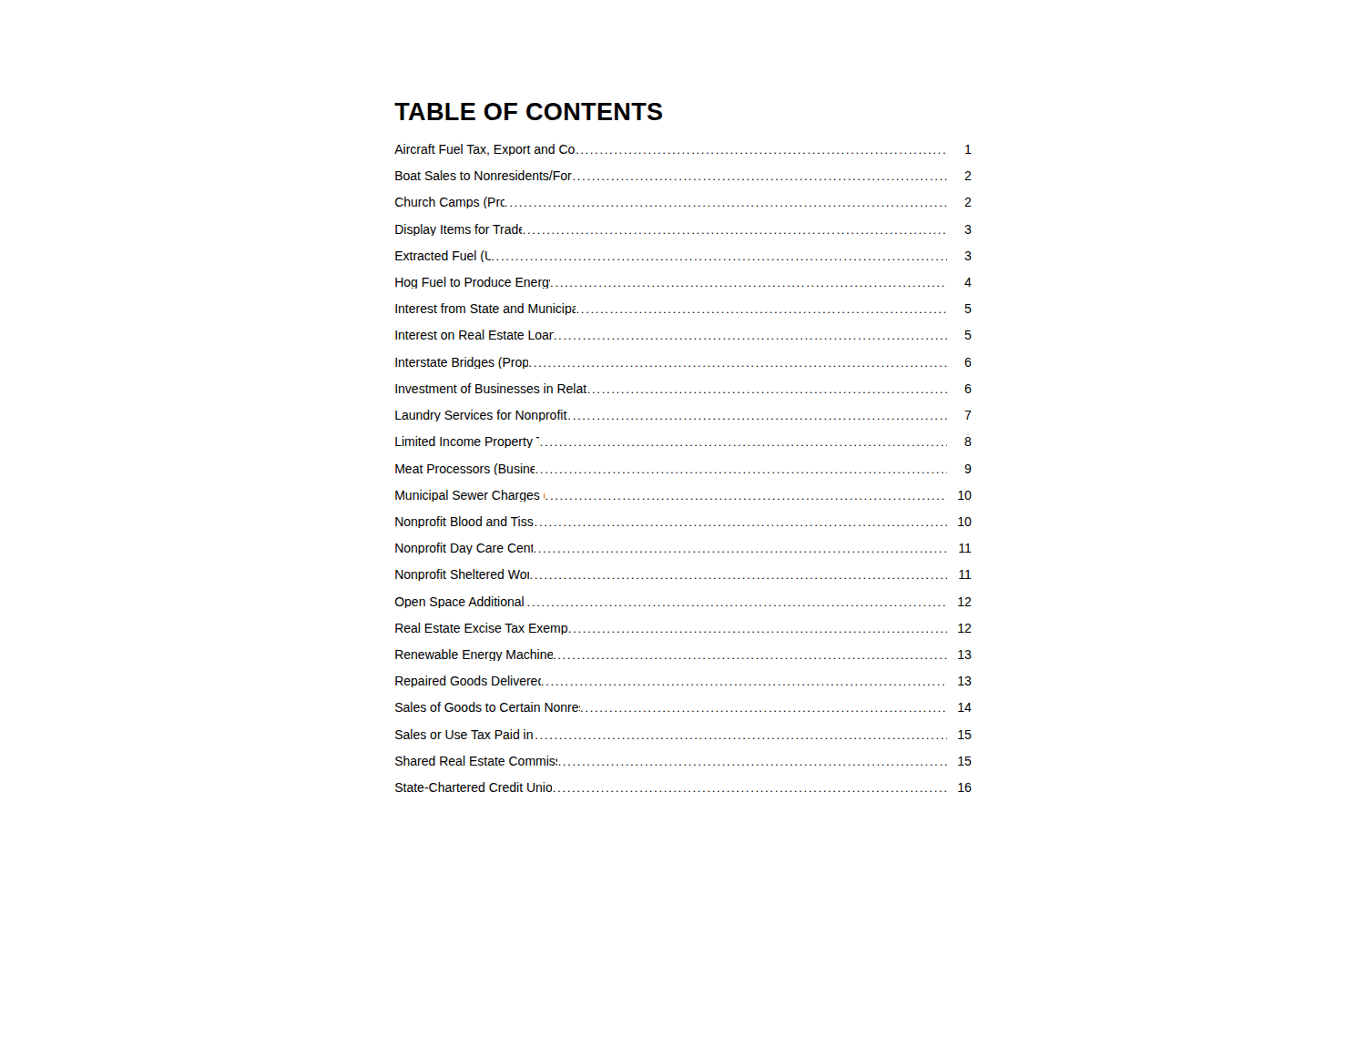Table of Contents
Aircraft Fuel Tax, Export and Commercial Use (Aircraft Fuel Tax) / 82.42.030; 82.42.070 .................................................................................................................................................................................................................. 1
Boat Sales to Nonresidents/Foreign Residents (Sales Tax) / 82.08.0266; 82.08.02665 .................................................................................................................................................................................................................. 2
Church Camps (Property Tax) / 84.36.030(2) .................................................................................................................................................................................................................. 2
Display Items for Trade Shows (Use Tax) / 82.12.0272 .................................................................................................................................................................................................................. 3
Extracted Fuel (Use Tax) / 82.12.0263 .................................................................................................................................................................................................................. 3
Hog Fuel to Produce Energy (Sales & Use Tax) / 82.08.956; 82.12.956 .................................................................................................................................................................................................................. 4
Interest from State and Municipal Obligations (Business & Occupation Tax) / 82.04.4293 .................................................................................................................................................................................................................. 5
Interest on Real Estate Loans (Business & Occupation Tax) / 82.04.4292 .................................................................................................................................................................................................................. 5
Interstate Bridges (Property and Other Taxes) / 84.36.230 .................................................................................................................................................................................................................. 6
Investment of Businesses in Related Entities (Business & Occupation Tax) / 82.04.4281(1)(b),(c) .................................................................................................................................................................................................................. 6
Laundry Services for Nonprofit Health Care Facilities (Sales Tax) / 82.04.050(2)(a) .................................................................................................................................................................................................................. 7
Limited Income Property Tax Deferral (Property Tax) / 84.37.030 .................................................................................................................................................................................................................. 8
Meat Processors (Business & Occupation Tax) / 82.04.260(4) .................................................................................................................................................................................................................. 9
Municipal Sewer Charges (Business & Occupation Tax) / 82.04.432 .................................................................................................................................................................................................................. 10
Nonprofit Blood and Tissue Banks (Property Tax) / 84.36.035 .................................................................................................................................................................................................................. 10
Nonprofit Day Care Centers (Property Tax) / 84.36.040(1)(a) .................................................................................................................................................................................................................. 11
Nonprofit Sheltered Workshops (Property Tax) / 84.36.350 .................................................................................................................................................................................................................. 11
Open Space Additional Tax (Property Tax) / 84.34.108(6) .................................................................................................................................................................................................................. 12
Real Estate Excise Tax Exemptions (Real Estate Excise Tax) / 82.45.010(3)(a)-(m) .................................................................................................................................................................................................................. 12
Renewable Energy Machinery (Sales & Use Tax) / 82.08.962; 82.12.962 .................................................................................................................................................................................................................. 13
Repaired Goods Delivered Out-of-State (Sales Tax) / 82.08.0265 .................................................................................................................................................................................................................. 13
Sales of Goods to Certain Nonresidents for Use Outside the State (Sales Tax) / 82.08.0273 .................................................................................................................................................................................................................. 14
Sales or Use Tax Paid in Another State (Use Tax) / 82.12.035 .................................................................................................................................................................................................................. 15
Shared Real Estate Commissions (Business & Occupation Tax) / 82.04.255 .................................................................................................................................................................................................................. 15
State-Chartered Credit Unions (Business & Occupation Tax) / 82.04.405 .................................................................................................................................................................................................................. 16